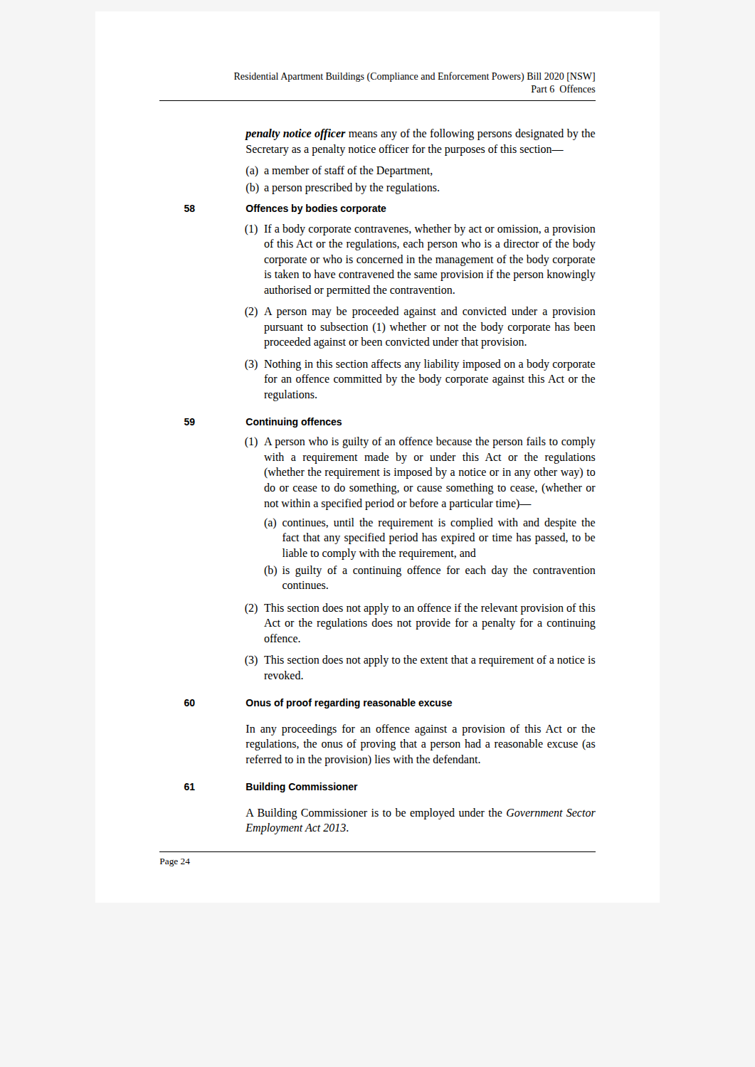Residential Apartment Buildings (Compliance and Enforcement Powers) Bill 2020 [NSW]
Part 6 Offences
penalty notice officer means any of the following persons designated by the Secretary as a penalty notice officer for the purposes of this section—
(a) a member of staff of the Department,
(b) a person prescribed by the regulations.
58 Offences by bodies corporate
(1) If a body corporate contravenes, whether by act or omission, a provision of this Act or the regulations, each person who is a director of the body corporate or who is concerned in the management of the body corporate is taken to have contravened the same provision if the person knowingly authorised or permitted the contravention.
(2) A person may be proceeded against and convicted under a provision pursuant to subsection (1) whether or not the body corporate has been proceeded against or been convicted under that provision.
(3) Nothing in this section affects any liability imposed on a body corporate for an offence committed by the body corporate against this Act or the regulations.
59 Continuing offences
(1) A person who is guilty of an offence because the person fails to comply with a requirement made by or under this Act or the regulations (whether the requirement is imposed by a notice or in any other way) to do or cease to do something, or cause something to cease, (whether or not within a specified period or before a particular time)—
(a) continues, until the requirement is complied with and despite the fact that any specified period has expired or time has passed, to be liable to comply with the requirement, and
(b) is guilty of a continuing offence for each day the contravention continues.
(2) This section does not apply to an offence if the relevant provision of this Act or the regulations does not provide for a penalty for a continuing offence.
(3) This section does not apply to the extent that a requirement of a notice is revoked.
60 Onus of proof regarding reasonable excuse
In any proceedings for an offence against a provision of this Act or the regulations, the onus of proving that a person had a reasonable excuse (as referred to in the provision) lies with the defendant.
61 Building Commissioner
A Building Commissioner is to be employed under the Government Sector Employment Act 2013.
Page 24